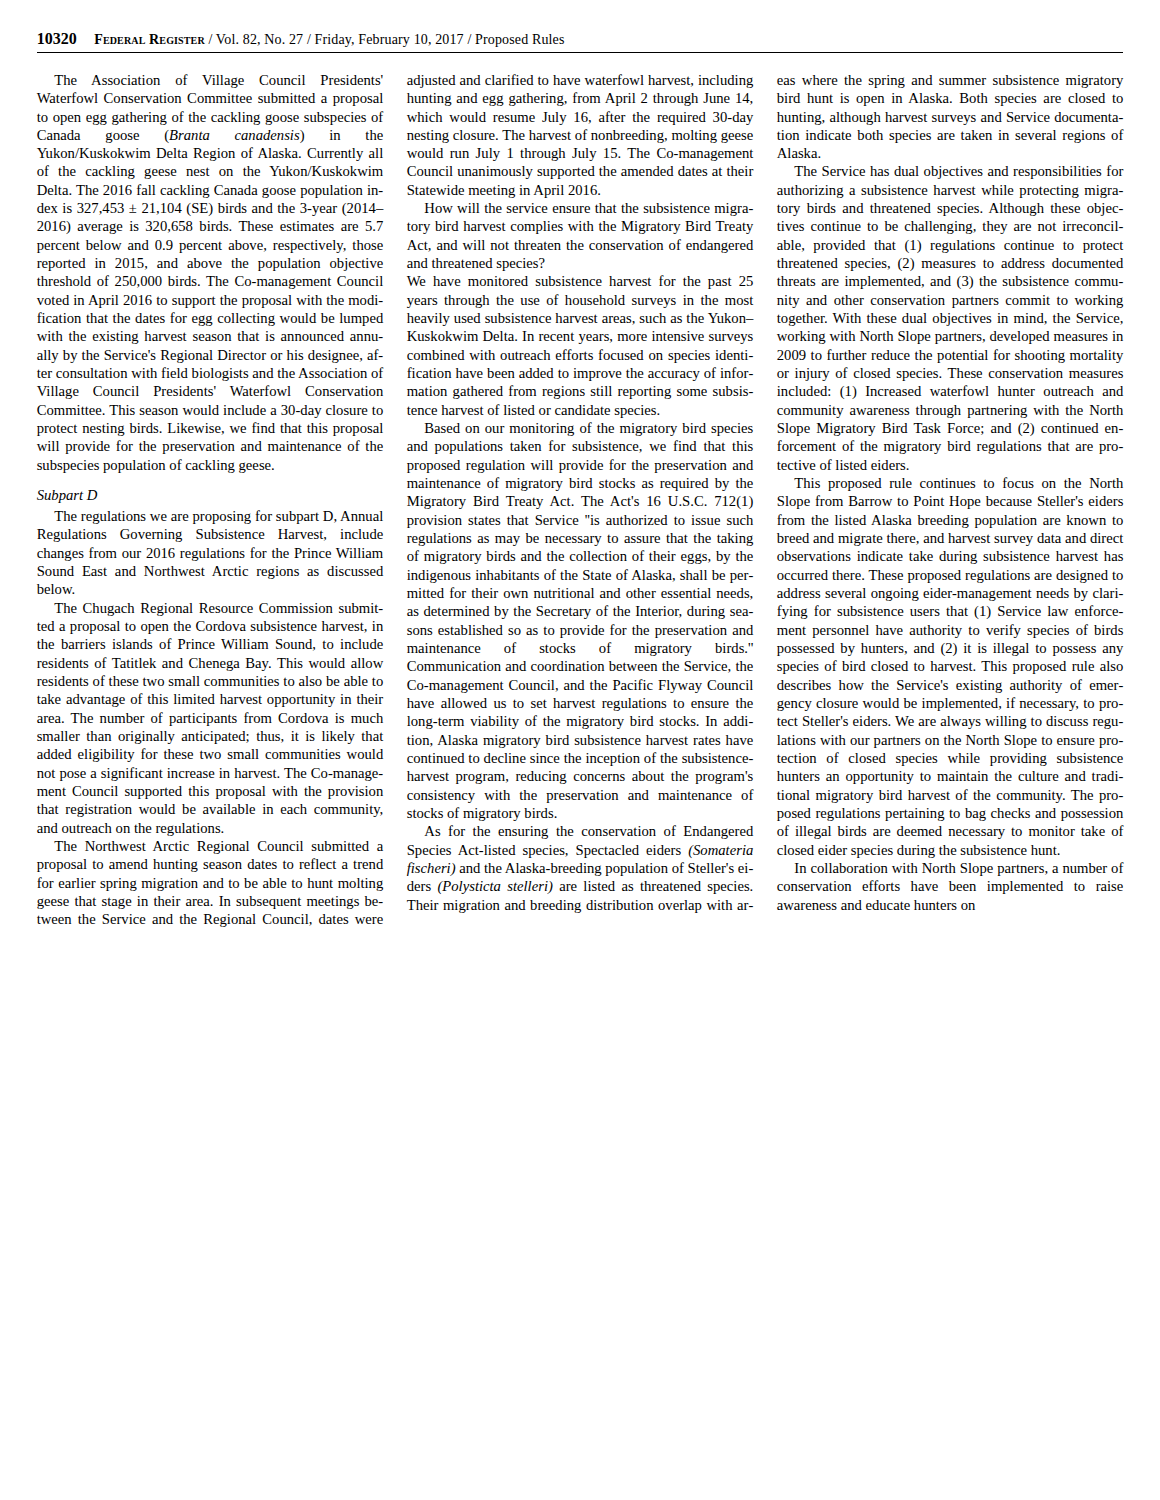10320 Federal Register / Vol. 82, No. 27 / Friday, February 10, 2017 / Proposed Rules
The Association of Village Council Presidents' Waterfowl Conservation Committee submitted a proposal to open egg gathering of the cackling goose subspecies of Canada goose (Branta canadensis) in the Yukon/Kuskokwim Delta Region of Alaska. Currently all of the cackling geese nest on the Yukon/Kuskokwim Delta. The 2016 fall cackling Canada goose population index is 327,453 ± 21,104 (SE) birds and the 3-year (2014–2016) average is 320,658 birds. These estimates are 5.7 percent below and 0.9 percent above, respectively, those reported in 2015, and above the population objective threshold of 250,000 birds. The Co-management Council voted in April 2016 to support the proposal with the modification that the dates for egg collecting would be lumped with the existing harvest season that is announced annually by the Service's Regional Director or his designee, after consultation with field biologists and the Association of Village Council Presidents' Waterfowl Conservation Committee. This season would include a 30-day closure to protect nesting birds. Likewise, we find that this proposal will provide for the preservation and maintenance of the subspecies population of cackling geese.
Subpart D
The regulations we are proposing for subpart D, Annual Regulations Governing Subsistence Harvest, include changes from our 2016 regulations for the Prince William Sound East and Northwest Arctic regions as discussed below.
The Chugach Regional Resource Commission submitted a proposal to open the Cordova subsistence harvest, in the barriers islands of Prince William Sound, to include residents of Tatitlek and Chenega Bay. This would allow residents of these two small communities to also be able to take advantage of this limited harvest opportunity in their area. The number of participants from Cordova is much smaller than originally anticipated; thus, it is likely that added eligibility for these two small communities would not pose a significant increase in harvest. The Co-management Council supported this proposal with the provision that registration would be available in each community, and outreach on the regulations.
The Northwest Arctic Regional Council submitted a proposal to amend hunting season dates to reflect a trend for earlier spring migration and to be able to hunt molting geese that stage in their area. In subsequent meetings between the Service and the Regional Council, dates were adjusted and clarified to have waterfowl harvest, including hunting and egg gathering, from April 2 through June 14, which would resume July 16, after the required 30-day nesting closure. The harvest of nonbreeding, molting geese would run July 1 through July 15. The Co-management Council unanimously supported the amended dates at their Statewide meeting in April 2016.
How will the service ensure that the subsistence migratory bird harvest complies with the Migratory Bird Treaty Act, and will not threaten the conservation of endangered and threatened species?
We have monitored subsistence harvest for the past 25 years through the use of household surveys in the most heavily used subsistence harvest areas, such as the Yukon–Kuskokwim Delta. In recent years, more intensive surveys combined with outreach efforts focused on species identification have been added to improve the accuracy of information gathered from regions still reporting some subsistence harvest of listed or candidate species.
Based on our monitoring of the migratory bird species and populations taken for subsistence, we find that this proposed regulation will provide for the preservation and maintenance of migratory bird stocks as required by the Migratory Bird Treaty Act. The Act's 16 U.S.C. 712(1) provision states that Service ''is authorized to issue such regulations as may be necessary to assure that the taking of migratory birds and the collection of their eggs, by the indigenous inhabitants of the State of Alaska, shall be permitted for their own nutritional and other essential needs, as determined by the Secretary of the Interior, during seasons established so as to provide for the preservation and maintenance of stocks of migratory birds.'' Communication and coordination between the Service, the Co-management Council, and the Pacific Flyway Council have allowed us to set harvest regulations to ensure the long-term viability of the migratory bird stocks. In addition, Alaska migratory bird subsistence harvest rates have continued to decline since the inception of the subsistence-harvest program, reducing concerns about the program's consistency with the preservation and maintenance of stocks of migratory birds.
As for the ensuring the conservation of Endangered Species Act-listed species, Spectacled eiders (Somateria fischeri) and the Alaska-breeding population of Steller's eiders (Polysticta stelleri) are listed as threatened species. Their migration and breeding distribution overlap with areas where the spring and summer subsistence migratory bird hunt is open in Alaska. Both species are closed to hunting, although harvest surveys and Service documentation indicate both species are taken in several regions of Alaska.
The Service has dual objectives and responsibilities for authorizing a subsistence harvest while protecting migratory birds and threatened species. Although these objectives continue to be challenging, they are not irreconcilable, provided that (1) regulations continue to protect threatened species, (2) measures to address documented threats are implemented, and (3) the subsistence community and other conservation partners commit to working together. With these dual objectives in mind, the Service, working with North Slope partners, developed measures in 2009 to further reduce the potential for shooting mortality or injury of closed species. These conservation measures included: (1) Increased waterfowl hunter outreach and community awareness through partnering with the North Slope Migratory Bird Task Force; and (2) continued enforcement of the migratory bird regulations that are protective of listed eiders.
This proposed rule continues to focus on the North Slope from Barrow to Point Hope because Steller's eiders from the listed Alaska breeding population are known to breed and migrate there, and harvest survey data and direct observations indicate take during subsistence harvest has occurred there. These proposed regulations are designed to address several ongoing eider-management needs by clarifying for subsistence users that (1) Service law enforcement personnel have authority to verify species of birds possessed by hunters, and (2) it is illegal to possess any species of bird closed to harvest. This proposed rule also describes how the Service's existing authority of emergency closure would be implemented, if necessary, to protect Steller's eiders. We are always willing to discuss regulations with our partners on the North Slope to ensure protection of closed species while providing subsistence hunters an opportunity to maintain the culture and traditional migratory bird harvest of the community. The proposed regulations pertaining to bag checks and possession of illegal birds are deemed necessary to monitor take of closed eider species during the subsistence hunt.
In collaboration with North Slope partners, a number of conservation efforts have been implemented to raise awareness and educate hunters on